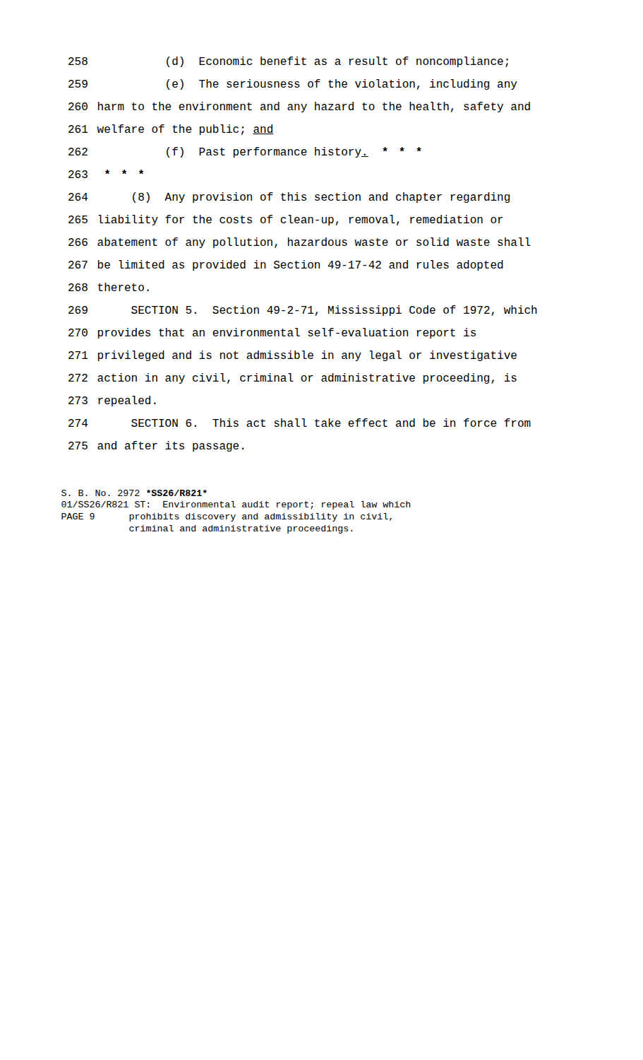(d) Economic benefit as a result of noncompliance;
(e) The seriousness of the violation, including any
harm to the environment and any hazard to the health, safety and
welfare of the public; and
(f) Past performance history. * * *
* * *
(8) Any provision of this section and chapter regarding
liability for the costs of clean-up, removal, remediation or
abatement of any pollution, hazardous waste or solid waste shall
be limited as provided in Section 49-17-42 and rules adopted
thereto.
SECTION 5. Section 49-2-71, Mississippi Code of 1972, which
provides that an environmental self-evaluation report is
privileged and is not admissible in any legal or investigative
action in any civil, criminal or administrative proceeding, is
repealed.
SECTION 6. This act shall take effect and be in force from
and after its passage.
S. B. No. 2972 *SS26/R821*
01/SS26/R821 ST: Environmental audit report; repeal law which
PAGE 9 prohibits discovery and admissibility in civil, criminal and administrative proceedings.